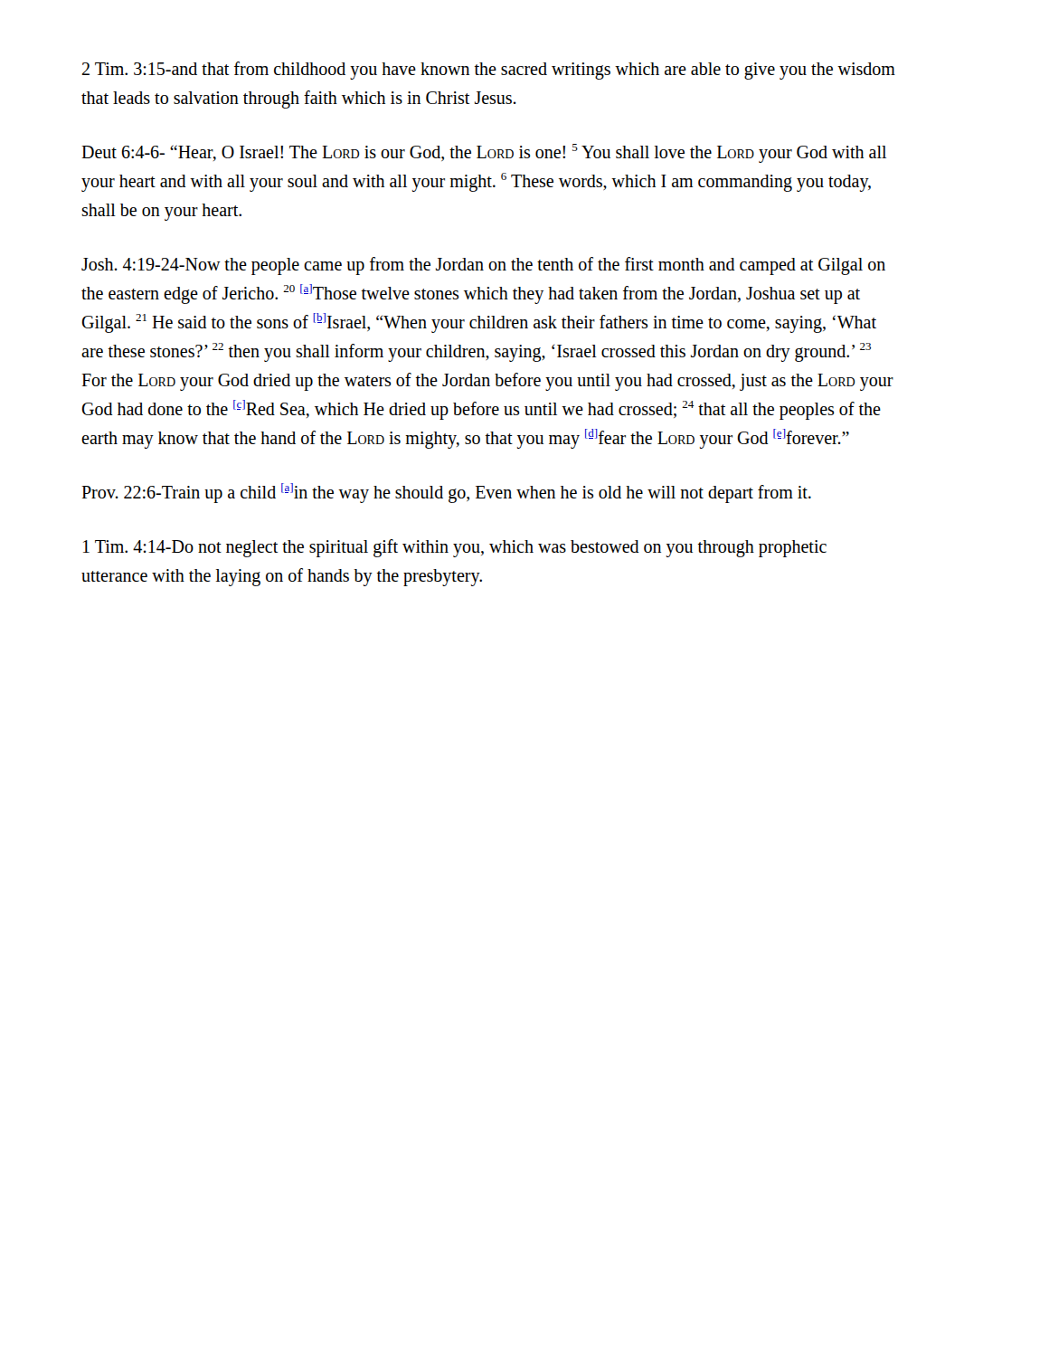2 Tim. 3:15-and that from childhood you have known the sacred writings which are able to give you the wisdom that leads to salvation through faith which is in Christ Jesus.
Deut 6:4-6- “Hear, O Israel! The Lord is our God, the Lord is one! 5 You shall love the Lord your God with all your heart and with all your soul and with all your might. 6 These words, which I am commanding you today, shall be on your heart.
Josh. 4:19-24-Now the people came up from the Jordan on the tenth of the first month and camped at Gilgal on the eastern edge of Jericho. 20 [a]Those twelve stones which they had taken from the Jordan, Joshua set up at Gilgal. 21 He said to the sons of [b]Israel, “When your children ask their fathers in time to come, saying, ‘What are these stones?’ 22 then you shall inform your children, saying, ‘Israel crossed this Jordan on dry ground.’ 23 For the Lord your God dried up the waters of the Jordan before you until you had crossed, just as the Lord your God had done to the [c]Red Sea, which He dried up before us until we had crossed; 24 that all the peoples of the earth may know that the hand of the Lord is mighty, so that you may [d]fear the Lord your God [e]forever.”
Prov. 22:6-Train up a child [a]in the way he should go, Even when he is old he will not depart from it.
1 Tim. 4:14-Do not neglect the spiritual gift within you, which was bestowed on you through prophetic utterance with the laying on of hands by the presbytery.